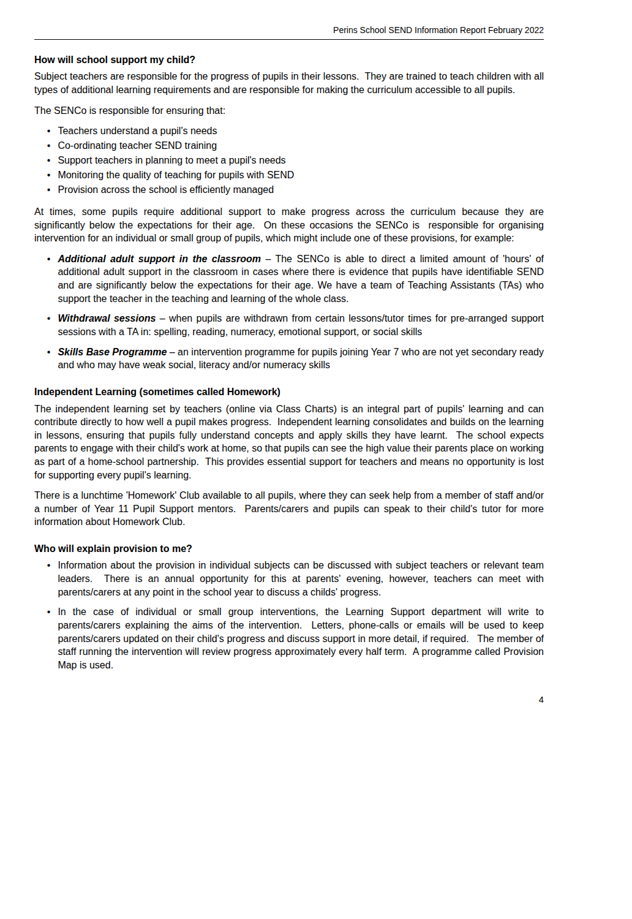Perins School SEND Information Report February 2022
How will school support my child?
Subject teachers are responsible for the progress of pupils in their lessons. They are trained to teach children with all types of additional learning requirements and are responsible for making the curriculum accessible to all pupils.
The SENCo is responsible for ensuring that:
Teachers understand a pupil's needs
Co-ordinating teacher SEND training
Support teachers in planning to meet a pupil's needs
Monitoring the quality of teaching for pupils with SEND
Provision across the school is efficiently managed
At times, some pupils require additional support to make progress across the curriculum because they are significantly below the expectations for their age. On these occasions the SENCo is responsible for organising intervention for an individual or small group of pupils, which might include one of these provisions, for example:
Additional adult support in the classroom – The SENCo is able to direct a limited amount of 'hours' of additional adult support in the classroom in cases where there is evidence that pupils have identifiable SEND and are significantly below the expectations for their age. We have a team of Teaching Assistants (TAs) who support the teacher in the teaching and learning of the whole class.
Withdrawal sessions – when pupils are withdrawn from certain lessons/tutor times for pre-arranged support sessions with a TA in: spelling, reading, numeracy, emotional support, or social skills
Skills Base Programme – an intervention programme for pupils joining Year 7 who are not yet secondary ready and who may have weak social, literacy and/or numeracy skills
Independent Learning (sometimes called Homework)
The independent learning set by teachers (online via Class Charts) is an integral part of pupils' learning and can contribute directly to how well a pupil makes progress. Independent learning consolidates and builds on the learning in lessons, ensuring that pupils fully understand concepts and apply skills they have learnt. The school expects parents to engage with their child's work at home, so that pupils can see the high value their parents place on working as part of a home-school partnership. This provides essential support for teachers and means no opportunity is lost for supporting every pupil's learning.
There is a lunchtime 'Homework' Club available to all pupils, where they can seek help from a member of staff and/or a number of Year 11 Pupil Support mentors. Parents/carers and pupils can speak to their child's tutor for more information about Homework Club.
Who will explain provision to me?
Information about the provision in individual subjects can be discussed with subject teachers or relevant team leaders. There is an annual opportunity for this at parents' evening, however, teachers can meet with parents/carers at any point in the school year to discuss a childs' progress.
In the case of individual or small group interventions, the Learning Support department will write to parents/carers explaining the aims of the intervention. Letters, phone-calls or emails will be used to keep parents/carers updated on their child's progress and discuss support in more detail, if required. The member of staff running the intervention will review progress approximately every half term. A programme called Provision Map is used.
4